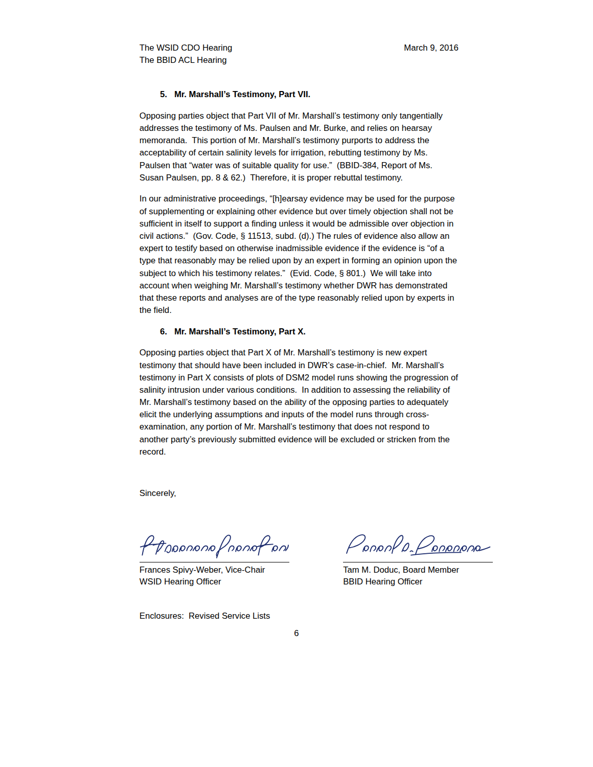The WSID CDO Hearing
The BBID ACL Hearing
March 9, 2016
5. Mr. Marshall’s Testimony, Part VII.
Opposing parties object that Part VII of Mr. Marshall’s testimony only tangentially addresses the testimony of Ms. Paulsen and Mr. Burke, and relies on hearsay memoranda. This portion of Mr. Marshall’s testimony purports to address the acceptability of certain salinity levels for irrigation, rebutting testimony by Ms. Paulsen that “water was of suitable quality for use.” (BBID-384, Report of Ms. Susan Paulsen, pp. 8 & 62.) Therefore, it is proper rebuttal testimony.
In our administrative proceedings, “[h]earsay evidence may be used for the purpose of supplementing or explaining other evidence but over timely objection shall not be sufficient in itself to support a finding unless it would be admissible over objection in civil actions.” (Gov. Code, § 11513, subd. (d).) The rules of evidence also allow an expert to testify based on otherwise inadmissible evidence if the evidence is “of a type that reasonably may be relied upon by an expert in forming an opinion upon the subject to which his testimony relates.” (Evid. Code, § 801.) We will take into account when weighing Mr. Marshall’s testimony whether DWR has demonstrated that these reports and analyses are of the type reasonably relied upon by experts in the field.
6. Mr. Marshall’s Testimony, Part X.
Opposing parties object that Part X of Mr. Marshall’s testimony is new expert testimony that should have been included in DWR’s case-in-chief. Mr. Marshall’s testimony in Part X consists of plots of DSM2 model runs showing the progression of salinity intrusion under various conditions. In addition to assessing the reliability of Mr. Marshall’s testimony based on the ability of the opposing parties to adequately elicit the underlying assumptions and inputs of the model runs through cross-examination, any portion of Mr. Marshall’s testimony that does not respond to another party’s previously submitted evidence will be excluded or stricken from the record.
Sincerely,
Frances Spivy-Weber, Vice-Chair
WSID Hearing Officer
Tam M. Doduc, Board Member
BBID Hearing Officer
Enclosures: Revised Service Lists
6